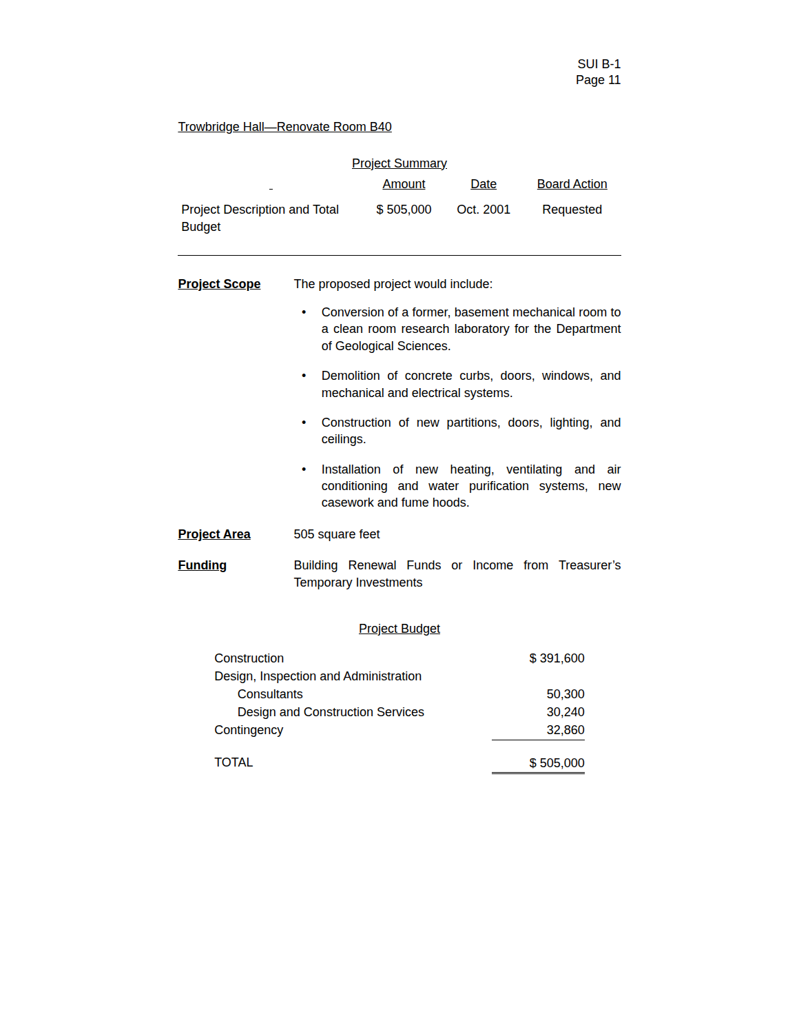SUI B-1
Page 11
Trowbridge Hall—Renovate Room B40
Project Summary
| | Amount | Date | Board Action |
| --- | --- | --- | --- |
| Project Description and Total Budget | $ 505,000 | Oct. 2001 | Requested |
Project Scope
The proposed project would include:
Conversion of a former, basement mechanical room to a clean room research laboratory for the Department of Geological Sciences.
Demolition of concrete curbs, doors, windows, and mechanical and electrical systems.
Construction of new partitions, doors, lighting, and ceilings.
Installation of new heating, ventilating and air conditioning and water purification systems, new casework and fume hoods.
Project Area
505 square feet
Funding
Building Renewal Funds or Income from Treasurer’s Temporary Investments
Project Budget
| Construction | $ 391,600 |
| Design, Inspection and Administration | |
| Consultants | 50,300 |
| Design and Construction Services | 30,240 |
| Contingency | 32,860 |
| TOTAL | $ 505,000 |